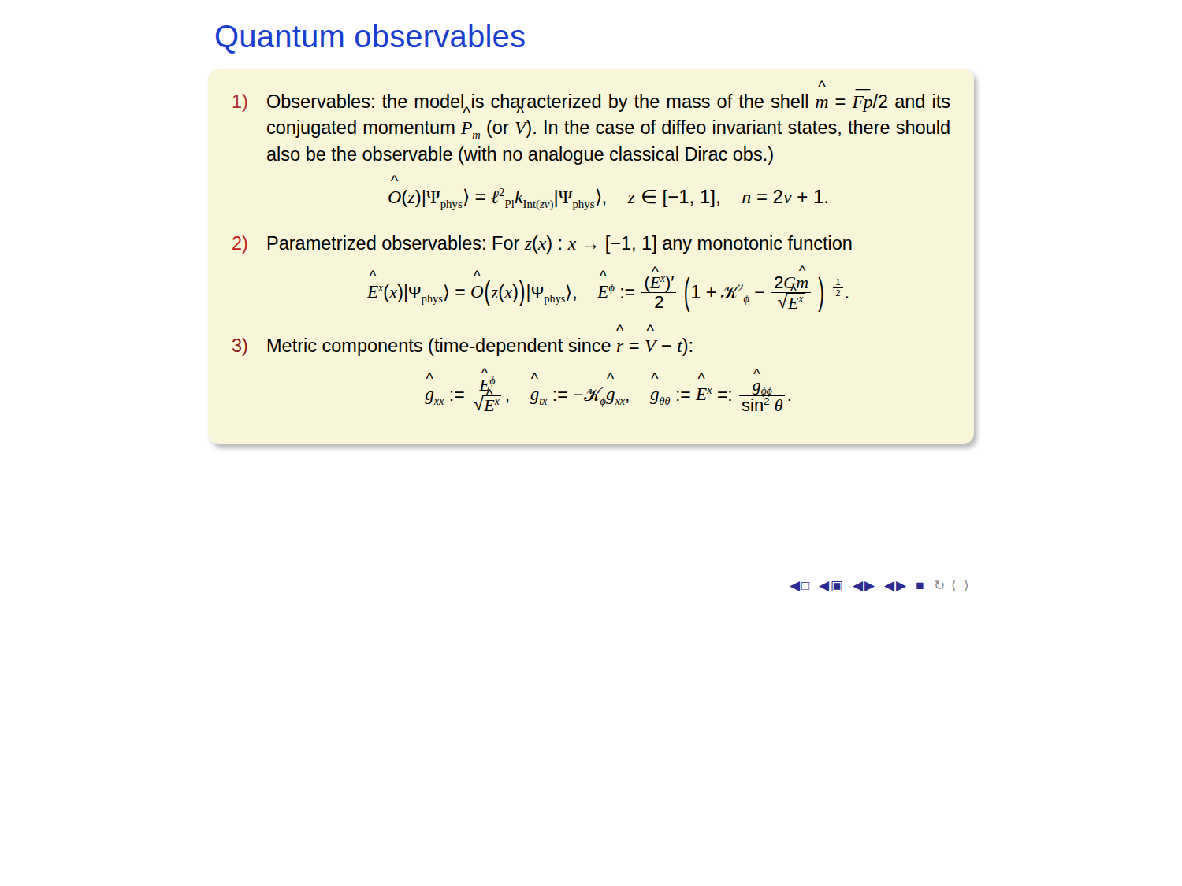Quantum observables
1)
Observables: the model is characterized by the mass of the shell ^m = —Fp/2 and its conjugated momentum ^Pm (or ^V). In the case of diffeo invariant states, there should also be the observable (with no analogue classical Dirac obs.)
^O(z)|Ψphys⟩ = ℓ2PlkInt(zv)|Ψphys⟩, z ∈ [−1, 1], n = 2v + 1.
2)
Parametrized observables: For z(x) : x → [−1, 1] any monotonic function
^Ex(x)|Ψphys⟩ = ^O(z(x))|Ψphys⟩, ^Eϕ := (^Ex)′2 (1 + 𝒦2ϕ − 2G^m^Ex )−12.
3)
Metric components (time-dependent since ^r = ^V − t):
^gxx := ^Eϕ^Ex, ^gtx := −𝒦ϕ^gxx, ^gθθ := ^Ex =: ^gϕϕ sin2 θ.
◀□ ◀▣ ◀▶ ◀▶ ■ ↻ ⟨ ⟩